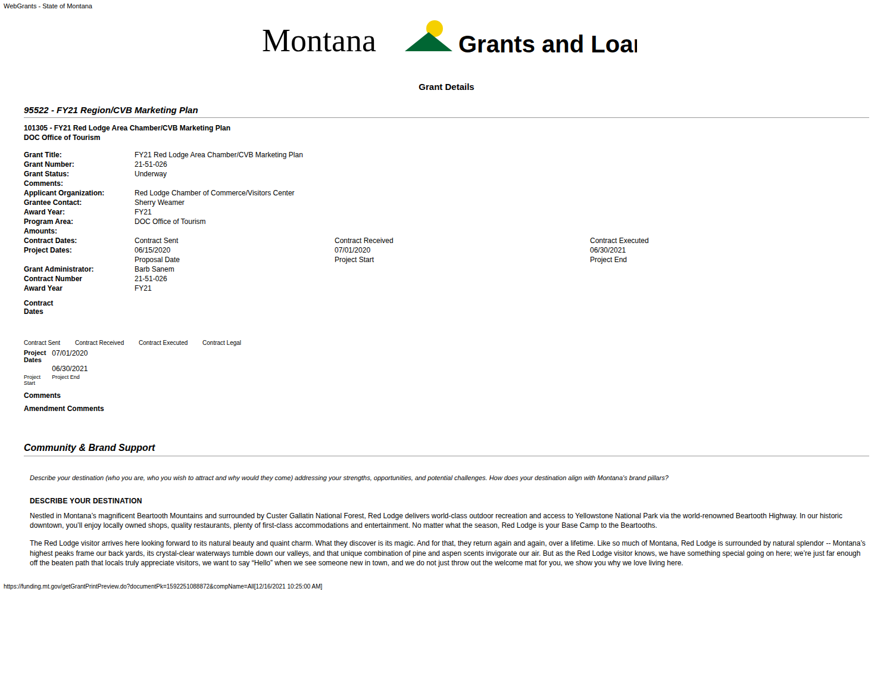WebGrants - State of Montana
Grant Details
95522 - FY21 Region/CVB Marketing Plan
101305 - FY21 Red Lodge Area Chamber/CVB Marketing Plan
DOC Office of Tourism
| Grant Title: | FY21 Red Lodge Area Chamber/CVB Marketing Plan | | |
| Grant Number: | 21-51-026 | | |
| Grant Status: | Underway | | |
| Comments: | | | |
| Applicant Organization: | Red Lodge Chamber of Commerce/Visitors Center | | |
| Grantee Contact: | Sherry Weamer | | |
| Award Year: | FY21 | | |
| Program Area: | DOC Office of Tourism | | |
| Amounts: | | | |
| Contract Dates: | Contract Sent | Contract Received | Contract Executed |
| Project Dates: | 06/15/2020 | 07/01/2020 | 06/30/2021 |
| | Proposal Date | Project Start | Project End |
| Grant Administrator: | Barb Sanem | | |
| Contract Number | 21-51-026 | | |
| Award Year | FY21 | | |
Contract
Dates
Contract Sent Contract Received Contract Executed Contract Legal
| Project Dates | 07/01/2020 |
| | 06/30/2021 |
| Project Start | Project End |
Comments
Amendment Comments
Community & Brand Support
Describe your destination (who you are, who you wish to attract and why would they come) addressing your strengths, opportunities, and potential challenges. How does your destination align with Montana's brand pillars?
DESCRIBE YOUR DESTINATION
Nestled in Montana’s magnificent Beartooth Mountains and surrounded by Custer Gallatin National Forest, Red Lodge delivers world-class outdoor recreation and access to Yellowstone National Park via the world-renowned Beartooth Highway. In our historic downtown, you’ll enjoy locally owned shops, quality restaurants, plenty of first-class accommodations and entertainment. No matter what the season, Red Lodge is your Base Camp to the Beartooths.
The Red Lodge visitor arrives here looking forward to its natural beauty and quaint charm. What they discover is its magic. And for that, they return again and again, over a lifetime. Like so much of Montana, Red Lodge is surrounded by natural splendor -- Montana’s highest peaks frame our back yards, its crystal-clear waterways tumble down our valleys, and that unique combination of pine and aspen scents invigorate our air. But as the Red Lodge visitor knows, we have something special going on here; we’re just far enough off the beaten path that locals truly appreciate visitors, we want to say “Hello” when we see someone new in town, and we do not just throw out the welcome mat for you, we show you why we love living here.
https://funding.mt.gov/getGrantPrintPreview.do?documentPk=1592251088872&compName=All[12/16/2021 10:25:00 AM]